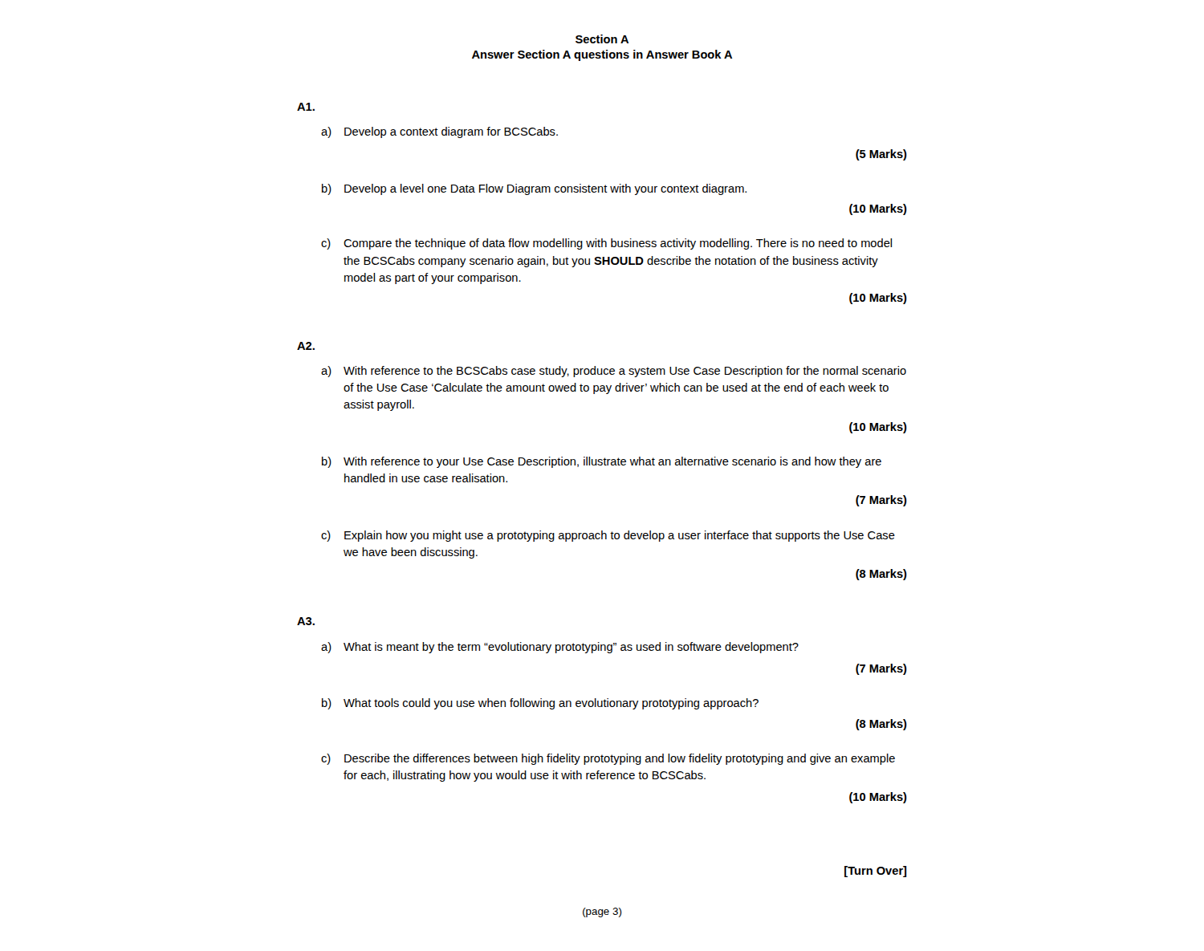Section A
Answer Section A questions in Answer Book A
A1.
a)
Develop a context diagram for BCSCabs.
(5 Marks)
b)
Develop a level one Data Flow Diagram consistent with your context diagram.
(10 Marks)
c)
Compare the technique of data flow modelling with business activity modelling. There is no need to model the BCSCabs company scenario again, but you SHOULD describe the notation of the business activity model as part of your comparison.
(10 Marks)
A2.
a)
With reference to the BCSCabs case study, produce a system Use Case Description for the normal scenario of the Use Case ‘Calculate the amount owed to pay driver’ which can be used at the end of each week to assist payroll.
(10 Marks)
b)
With reference to your Use Case Description, illustrate what an alternative scenario is and how they are handled in use case realisation.
(7 Marks)
c)
Explain how you might use a prototyping approach to develop a user interface that supports the Use Case we have been discussing.
(8 Marks)
A3.
a)
What is meant by the term “evolutionary prototyping” as used in software development?
(7 Marks)
b)
What tools could you use when following an evolutionary prototyping approach?
(8 Marks)
c)
Describe the differences between high fidelity prototyping and low fidelity prototyping and give an example for each, illustrating how you would use it with reference to BCSCabs.
(10 Marks)
[Turn Over]
(page 3)